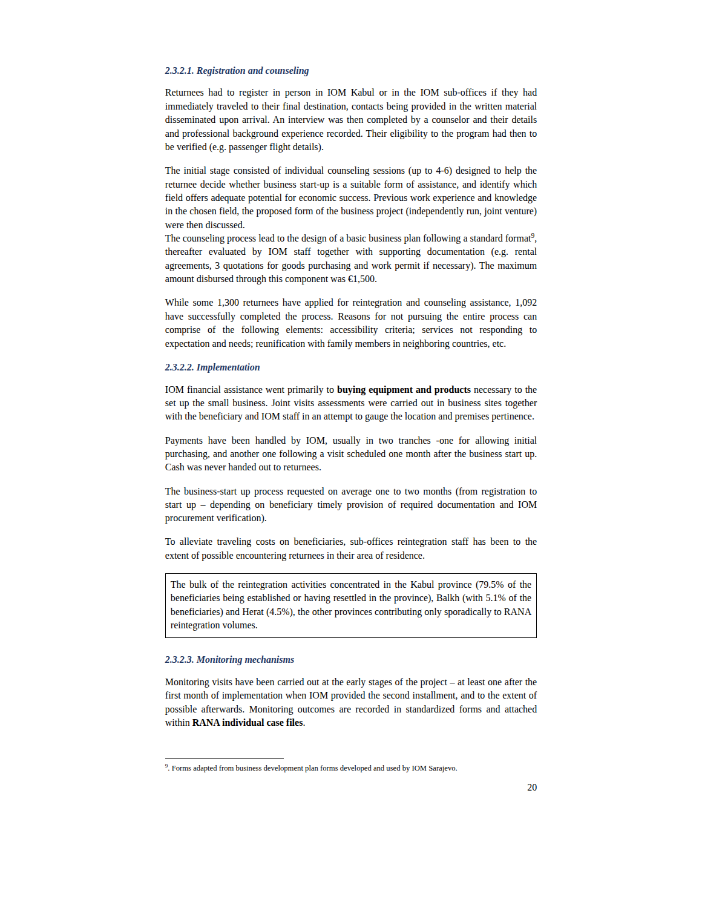2.3.2.1. Registration and counseling
Returnees had to register in person in IOM Kabul or in the IOM sub-offices if they had immediately traveled to their final destination, contacts being provided in the written material disseminated upon arrival. An interview was then completed by a counselor and their details and professional background experience recorded. Their eligibility to the program had then to be verified (e.g. passenger flight details).
The initial stage consisted of individual counseling sessions (up to 4-6) designed to help the returnee decide whether business start-up is a suitable form of assistance, and identify which field offers adequate potential for economic success. Previous work experience and knowledge in the chosen field, the proposed form of the business project (independently run, joint venture) were then discussed.
The counseling process lead to the design of a basic business plan following a standard format9, thereafter evaluated by IOM staff together with supporting documentation (e.g. rental agreements, 3 quotations for goods purchasing and work permit if necessary). The maximum amount disbursed through this component was €1,500.
While some 1,300 returnees have applied for reintegration and counseling assistance, 1,092 have successfully completed the process. Reasons for not pursuing the entire process can comprise of the following elements: accessibility criteria; services not responding to expectation and needs; reunification with family members in neighboring countries, etc.
2.3.2.2. Implementation
IOM financial assistance went primarily to buying equipment and products necessary to the set up the small business. Joint visits assessments were carried out in business sites together with the beneficiary and IOM staff in an attempt to gauge the location and premises pertinence.
Payments have been handled by IOM, usually in two tranches -one for allowing initial purchasing, and another one following a visit scheduled one month after the business start up. Cash was never handed out to returnees.
The business-start up process requested on average one to two months (from registration to start up – depending on beneficiary timely provision of required documentation and IOM procurement verification).
To alleviate traveling costs on beneficiaries, sub-offices reintegration staff has been to the extent of possible encountering returnees in their area of residence.
The bulk of the reintegration activities concentrated in the Kabul province (79.5% of the beneficiaries being established or having resettled in the province), Balkh (with 5.1% of the beneficiaries) and Herat (4.5%), the other provinces contributing only sporadically to RANA reintegration volumes.
2.3.2.3. Monitoring mechanisms
Monitoring visits have been carried out at the early stages of the project – at least one after the first month of implementation when IOM provided the second installment, and to the extent of possible afterwards. Monitoring outcomes are recorded in standardized forms and attached within RANA individual case files.
9. Forms adapted from business development plan forms developed and used by IOM Sarajevo.
20